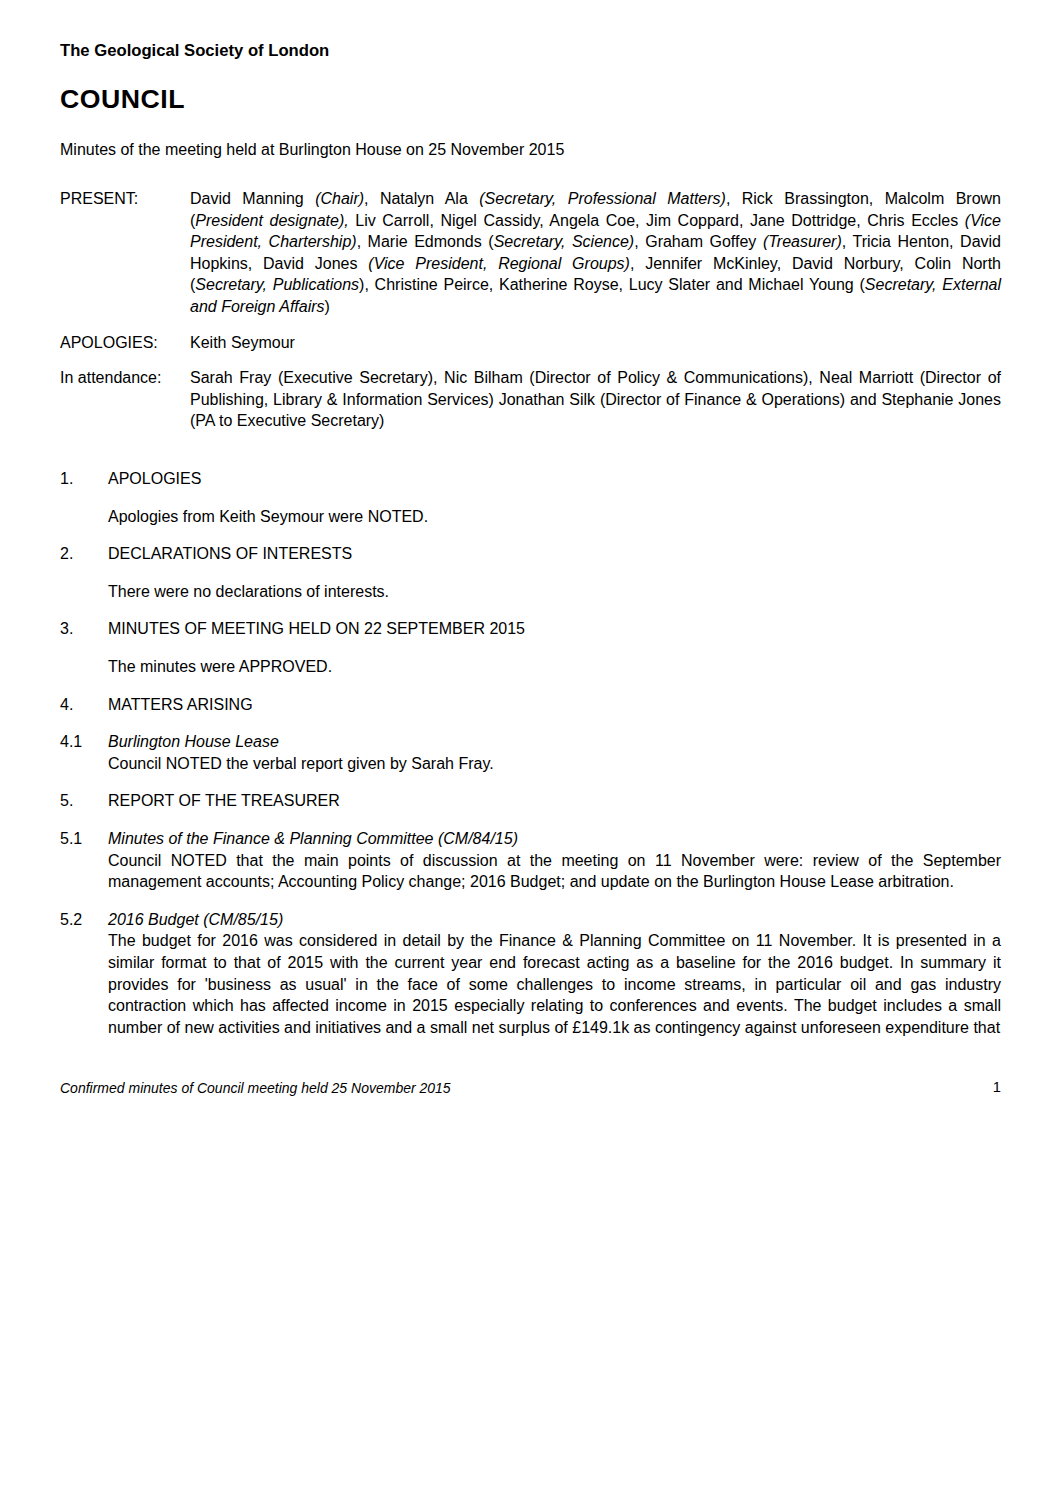The Geological Society of London
COUNCIL
Minutes of the meeting held at Burlington House on 25 November 2015
| PRESENT: | David Manning (Chair) , Natalyn Ala (Secretary, Professional Matters) , Rick Brassington, Malcolm Brown ( President designate), Liv Carroll, Nigel Cassidy, Angela Coe, Jim Coppard, Jane Dottridge, Chris Eccles (Vice President, Chartership) , Marie Edmonds ( Secretary, Science) , Graham Goffey (Treasurer) , Tricia Henton, David Hopkins, David Jones (Vice President, Regional Groups) , Jennifer McKinley, David Norbury, Colin North ( Secretary, Publications ), Christine Peirce, Katherine Royse, Lucy Slater and Michael Young ( Secretary, External and Foreign Affairs ) |
| APOLOGIES: | Keith Seymour |
| In attendance: | Sarah Fray (Executive Secretary), Nic Bilham (Director of Policy & Communications), Neal Marriott (Director of Publishing, Library & Information Services) Jonathan Silk (Director of Finance & Operations) and Stephanie Jones (PA to Executive Secretary) |
1.
APOLOGIES
Apologies from Keith Seymour were NOTED.
2.
DECLARATIONS OF INTERESTS
There were no declarations of interests.
3.
MINUTES OF MEETING HELD ON 22 SEPTEMBER 2015
The minutes were APPROVED.
4.
MATTERS ARISING
4.1
Burlington House Lease
Council NOTED the verbal report given by Sarah Fray.
5.
REPORT OF THE TREASURER
5.1
Minutes of the Finance & Planning Committee (CM/84/15)
Council NOTED that the main points of discussion at the meeting on 11 November were: review of the September management accounts; Accounting Policy change; 2016 Budget; and update on the Burlington House Lease arbitration.
5.2
2016 Budget (CM/85/15)
The budget for 2016 was considered in detail by the Finance & Planning Committee on 11 November. It is presented in a similar format to that of 2015 with the current year end forecast acting as a baseline for the 2016 budget. In summary it provides for 'business as usual' in the face of some challenges to income streams, in particular oil and gas industry contraction which has affected income in 2015 especially relating to conferences and events. The budget includes a small number of new activities and initiatives and a small net surplus of £149.1k as contingency against unforeseen expenditure that
Confirmed minutes of Council meeting held 25 November 2015
1